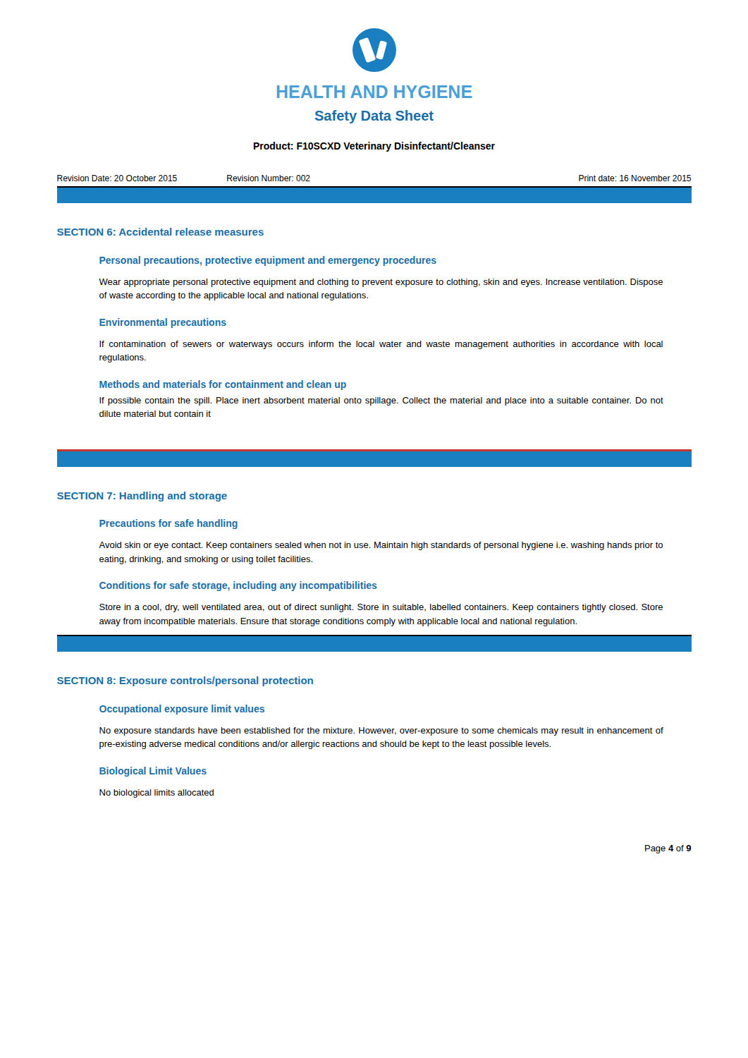HEALTH AND HYGIENE
Safety Data Sheet
Product: F10SCXD Veterinary Disinfectant/Cleanser
Revision Date: 20 October 2015 Revision Number: 002 Print date: 16 November 2015
SECTION 6: Accidental release measures
Personal precautions, protective equipment and emergency procedures
Wear appropriate personal protective equipment and clothing to prevent exposure to clothing, skin and eyes. Increase ventilation. Dispose of waste according to the applicable local and national regulations.
Environmental precautions
If contamination of sewers or waterways occurs inform the local water and waste management authorities in accordance with local regulations.
Methods and materials for containment and clean up
If possible contain the spill. Place inert absorbent material onto spillage. Collect the material and place into a suitable container. Do not dilute material but contain it
SECTION 7: Handling and storage
Precautions for safe handling
Avoid skin or eye contact. Keep containers sealed when not in use. Maintain high standards of personal hygiene i.e. washing hands prior to eating, drinking, and smoking or using toilet facilities.
Conditions for safe storage, including any incompatibilities
Store in a cool, dry, well ventilated area, out of direct sunlight. Store in suitable, labelled containers. Keep containers tightly closed. Store away from incompatible materials. Ensure that storage conditions comply with applicable local and national regulation.
SECTION 8: Exposure controls/personal protection
Occupational exposure limit values
No exposure standards have been established for the mixture. However, over-exposure to some chemicals may result in enhancement of pre-existing adverse medical conditions and/or allergic reactions and should be kept to the least possible levels.
Biological Limit Values
No biological limits allocated
Page 4 of 9